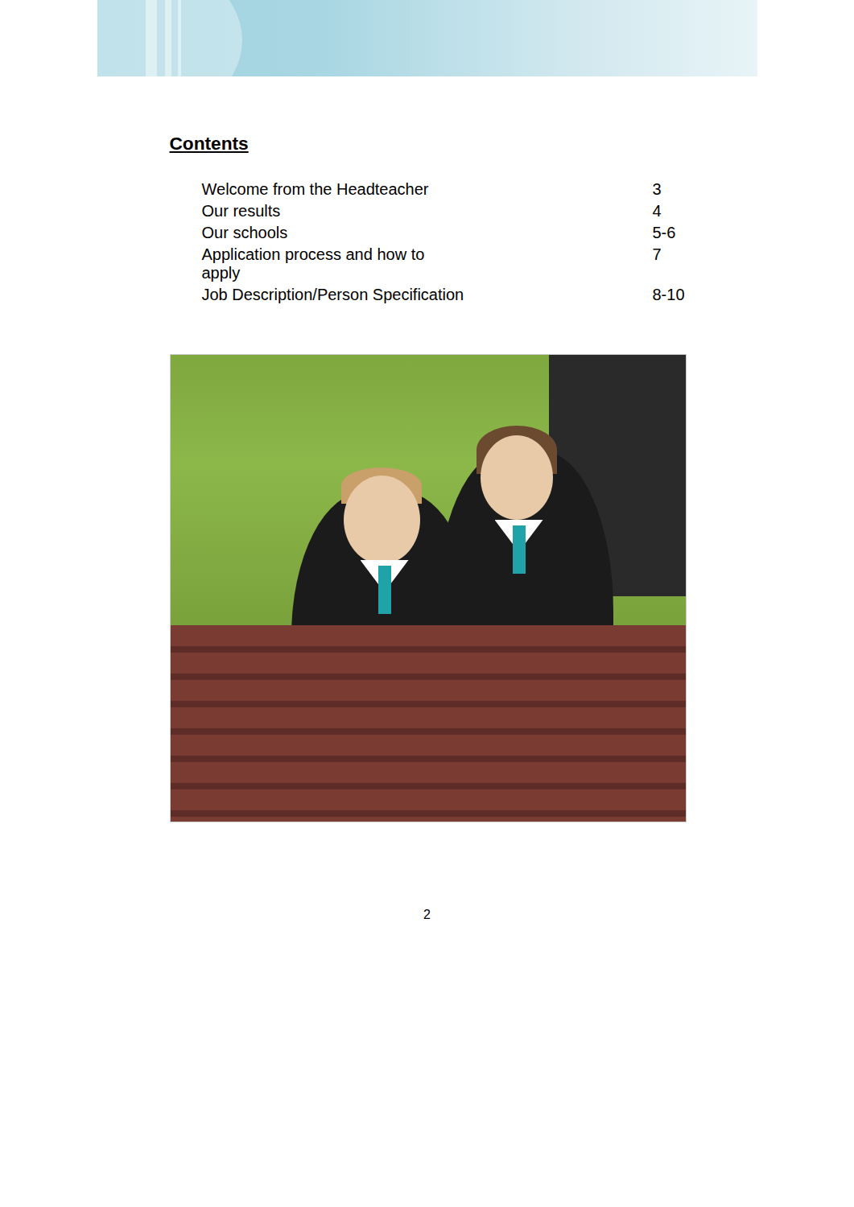Contents
| Welcome from the Headteacher | 3 |
| Our results | 4 |
| Our schools | 5-6 |
| Application process and how to apply | 7 |
| Job Description/Person Specification | 8-10 |
2